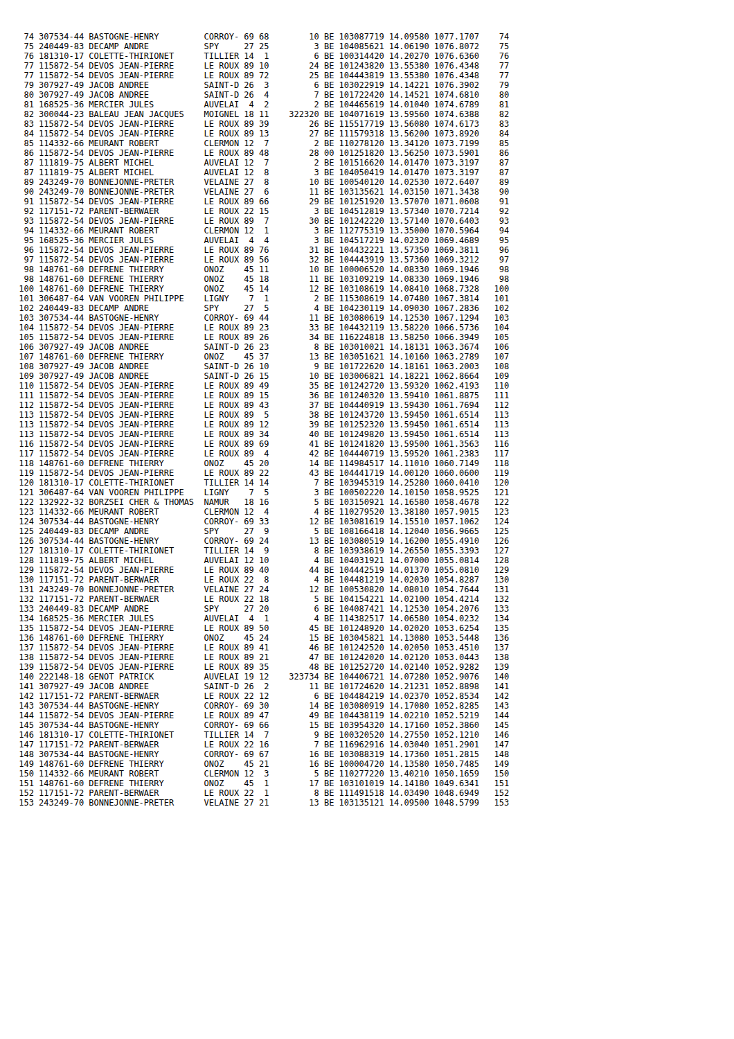74 307534-44 BASTOGNE-HENRY         CORROY- 69 68        10 BE 103087719 14.09580 1077.1707    74
  75 240449-83 DECAMP ANDRE           SPY     27 25         3 BE 104085621 14.06190 1076.8072    75
  76 181310-17 COLETTE-THIRIONET      TILLIER 14  1         6 BE 100314420 14.20270 1076.6360    76
  77 115872-54 DEVOS JEAN-PIERRE      LE ROUX 89 10        24 BE 101243820 13.55380 1076.4348    77
  77 115872-54 DEVOS JEAN-PIERRE      LE ROUX 89 72        25 BE 104443819 13.55380 1076.4348    77
  79 307927-49 JACOB ANDREE           SAINT-D 26  3         6 BE 103022919 14.14221 1076.3902    79
  80 307927-49 JACOB ANDREE           SAINT-D 26  4         7 BE 101722420 14.14521 1074.6810    80
  81 168525-36 MERCIER JULES          AUVELAI  4  2         2 BE 104465619 14.01040 1074.6789    81
  82 300044-23 BALEAU JEAN JACQUES    MOIGNEL 18 11    322320 BE 104071619 13.59560 1074.6388    82
  83 115872-54 DEVOS JEAN-PIERRE      LE ROUX 89 39        26 BE 115517719 13.56080 1074.6173    83
  84 115872-54 DEVOS JEAN-PIERRE      LE ROUX 89 13        27 BE 111579318 13.56200 1073.8920    84
  85 114332-66 MEURANT ROBERT         CLERMON 12  7         2 BE 110278120 13.34120 1073.7199    85
  86 115872-54 DEVOS JEAN-PIERRE      LE ROUX 89 48        28 00 101251820 13.56250 1073.5901    86
  87 111819-75 ALBERT MICHEL          AUVELAI 12  7         2 BE 101516620 14.01470 1073.3197    87
  87 111819-75 ALBERT MICHEL          AUVELAI 12  8         3 BE 104050419 14.01470 1073.3197    87
  89 243249-70 BONNEJONNE-PRETER      VELAINE 27  8        10 BE 100540120 14.02530 1072.6407    89
  90 243249-70 BONNEJONNE-PRETER      VELAINE 27  6        11 BE 103135621 14.03150 1071.3438    90
  91 115872-54 DEVOS JEAN-PIERRE      LE ROUX 89 66        29 BE 101251920 13.57070 1071.0608    91
  92 117151-72 PARENT-BERWAER         LE ROUX 22 15         3 BE 104512819 13.57340 1070.7214    92
  93 115872-54 DEVOS JEAN-PIERRE      LE ROUX 89  7        30 BE 101242220 13.57140 1070.6403    93
  94 114332-66 MEURANT ROBERT         CLERMON 12  1         3 BE 112775319 13.35000 1070.5964    94
  95 168525-36 MERCIER JULES          AUVELAI  4  4         3 BE 104517219 14.02320 1069.4689    95
  96 115872-54 DEVOS JEAN-PIERRE      LE ROUX 89 76        31 BE 104432221 13.57350 1069.3811    96
  97 115872-54 DEVOS JEAN-PIERRE      LE ROUX 89 56        32 BE 104443919 13.57360 1069.3212    97
  98 148761-60 DEFRENE THIERRY        ONOZ    45 11        10 BE 100006520 14.08330 1069.1946    98
  98 148761-60 DEFRENE THIERRY        ONOZ    45 18        11 BE 103109219 14.08330 1069.1946    98
 100 148761-60 DEFRENE THIERRY        ONOZ    45 14        12 BE 103108619 14.08410 1068.7328   100
 101 306487-64 VAN VOOREN PHILIPPE    LIGNY    7  1         2 BE 115308619 14.07480 1067.3814   101
 102 240449-83 DECAMP ANDRE           SPY     27  5         4 BE 104230119 14.09030 1067.2836   102
 103 307534-44 BASTOGNE-HENRY         CORROY- 69 44        11 BE 103080619 14.12530 1067.1294   103
 104 115872-54 DEVOS JEAN-PIERRE      LE ROUX 89 23        33 BE 104432119 13.58220 1066.5736   104
 105 115872-54 DEVOS JEAN-PIERRE      LE ROUX 89 26        34 BE 116224818 13.58250 1066.3949   105
 106 307927-49 JACOB ANDREE           SAINT-D 26 23         8 BE 103010021 14.18131 1063.3674   106
 107 148761-60 DEFRENE THIERRY        ONOZ    45 37        13 BE 103051621 14.10160 1063.2789   107
 108 307927-49 JACOB ANDREE           SAINT-D 26 10         9 BE 101722620 14.18161 1063.2003   108
 109 307927-49 JACOB ANDREE           SAINT-D 26 15        10 BE 103006821 14.18221 1062.8664   109
 110 115872-54 DEVOS JEAN-PIERRE      LE ROUX 89 49        35 BE 101242720 13.59320 1062.4193   110
 111 115872-54 DEVOS JEAN-PIERRE      LE ROUX 89 15        36 BE 101240320 13.59410 1061.8875   111
 112 115872-54 DEVOS JEAN-PIERRE      LE ROUX 89 43        37 BE 104440919 13.59430 1061.7694   112
 113 115872-54 DEVOS JEAN-PIERRE      LE ROUX 89  5        38 BE 101243720 13.59450 1061.6514   113
 113 115872-54 DEVOS JEAN-PIERRE      LE ROUX 89 12        39 BE 101252320 13.59450 1061.6514   113
 113 115872-54 DEVOS JEAN-PIERRE      LE ROUX 89 34        40 BE 101249820 13.59450 1061.6514   113
 116 115872-54 DEVOS JEAN-PIERRE      LE ROUX 89 69        41 BE 101241820 13.59500 1061.3563   116
 117 115872-54 DEVOS JEAN-PIERRE      LE ROUX 89  4        42 BE 104440719 13.59520 1061.2383   117
 118 148761-60 DEFRENE THIERRY        ONOZ    45 20        14 BE 114984517 14.11010 1060.7149   118
 119 115872-54 DEVOS JEAN-PIERRE      LE ROUX 89 22        43 BE 104441719 14.00120 1060.0600   119
 120 181310-17 COLETTE-THIRIONET      TILLIER 14 14         7 BE 103945319 14.25280 1060.0410   120
 121 306487-64 VAN VOOREN PHILIPPE    LIGNY    7  5         3 BE 100502220 14.10150 1058.9525   121
 122 132922-32 BORZSEI CHER & THOMAS  NAMUR   18 16         5 BE 103150921 14.16580 1058.4678   122
 123 114332-66 MEURANT ROBERT         CLERMON 12  4         4 BE 110279520 13.38180 1057.9015   123
 124 307534-44 BASTOGNE-HENRY         CORROY- 69 33        12 BE 103081619 14.15510 1057.1062   124
 125 240449-83 DECAMP ANDRE           SPY     27  9         5 BE 108166418 14.12040 1056.9665   125
 126 307534-44 BASTOGNE-HENRY         CORROY- 69 24        13 BE 103080519 14.16200 1055.4910   126
 127 181310-17 COLETTE-THIRIONET      TILLIER 14  9         8 BE 103938619 14.26550 1055.3393   127
 128 111819-75 ALBERT MICHEL          AUVELAI 12 10         4 BE 104031921 14.07000 1055.0814   128
 129 115872-54 DEVOS JEAN-PIERRE      LE ROUX 89 40        44 BE 104442519 14.01370 1055.0810   129
 130 117151-72 PARENT-BERWAER         LE ROUX 22  8         4 BE 104481219 14.02030 1054.8287   130
 131 243249-70 BONNEJONNE-PRETER      VELAINE 27 24        12 BE 100530820 14.08010 1054.7644   131
 132 117151-72 PARENT-BERWAER         LE ROUX 22 18         5 BE 104154221 14.02100 1054.4214   132
 133 240449-83 DECAMP ANDRE           SPY     27 20         6 BE 104087421 14.12530 1054.2076   133
 134 168525-36 MERCIER JULES          AUVELAI  4  1         4 BE 114382517 14.06580 1054.0232   134
 135 115872-54 DEVOS JEAN-PIERRE      LE ROUX 89 50        45 BE 101248920 14.02020 1053.6254   135
 136 148761-60 DEFRENE THIERRY        ONOZ    45 24        15 BE 103045821 14.13080 1053.5448   136
 137 115872-54 DEVOS JEAN-PIERRE      LE ROUX 89 41        46 BE 101242520 14.02050 1053.4510   137
 138 115872-54 DEVOS JEAN-PIERRE      LE ROUX 89 21        47 BE 101242020 14.02120 1053.0443   138
 139 115872-54 DEVOS JEAN-PIERRE      LE ROUX 89 35        48 BE 101252720 14.02140 1052.9282   139
 140 222148-18 GENOT PATRICK          AUVELAI 19 12    323734 BE 104406721 14.07280 1052.9076   140
 141 307927-49 JACOB ANDREE           SAINT-D 26  2        11 BE 101724620 14.21231 1052.8898   141
 142 117151-72 PARENT-BERWAER         LE ROUX 22 12         6 BE 104484219 14.02370 1052.8534   142
 143 307534-44 BASTOGNE-HENRY         CORROY- 69 30        14 BE 103080919 14.17080 1052.8285   143
 144 115872-54 DEVOS JEAN-PIERRE      LE ROUX 89 47        49 BE 104438119 14.02210 1052.5219   144
 145 307534-44 BASTOGNE-HENRY         CORROY- 69 66        15 BE 103954320 14.17160 1052.3860   145
 146 181310-17 COLETTE-THIRIONET      TILLIER 14  7         9 BE 100320520 14.27550 1052.1210   146
 147 117151-72 PARENT-BERWAER         LE ROUX 22 16         7 BE 116962916 14.03040 1051.2901   147
 148 307534-44 BASTOGNE-HENRY         CORROY- 69 67        16 BE 103088319 14.17360 1051.2815   148
 149 148761-60 DEFRENE THIERRY        ONOZ    45 21        16 BE 100004720 14.13580 1050.7485   149
 150 114332-66 MEURANT ROBERT         CLERMON 12  3         5 BE 110277220 13.40210 1050.1659   150
 151 148761-60 DEFRENE THIERRY        ONOZ    45  1        17 BE 103101019 14.14180 1049.6341   151
 152 117151-72 PARENT-BERWAER         LE ROUX 22  1         8 BE 111491518 14.03490 1048.6949   152
 153 243249-70 BONNEJONNE-PRETER      VELAINE 27 21        13 BE 103135121 14.09500 1048.5799   153